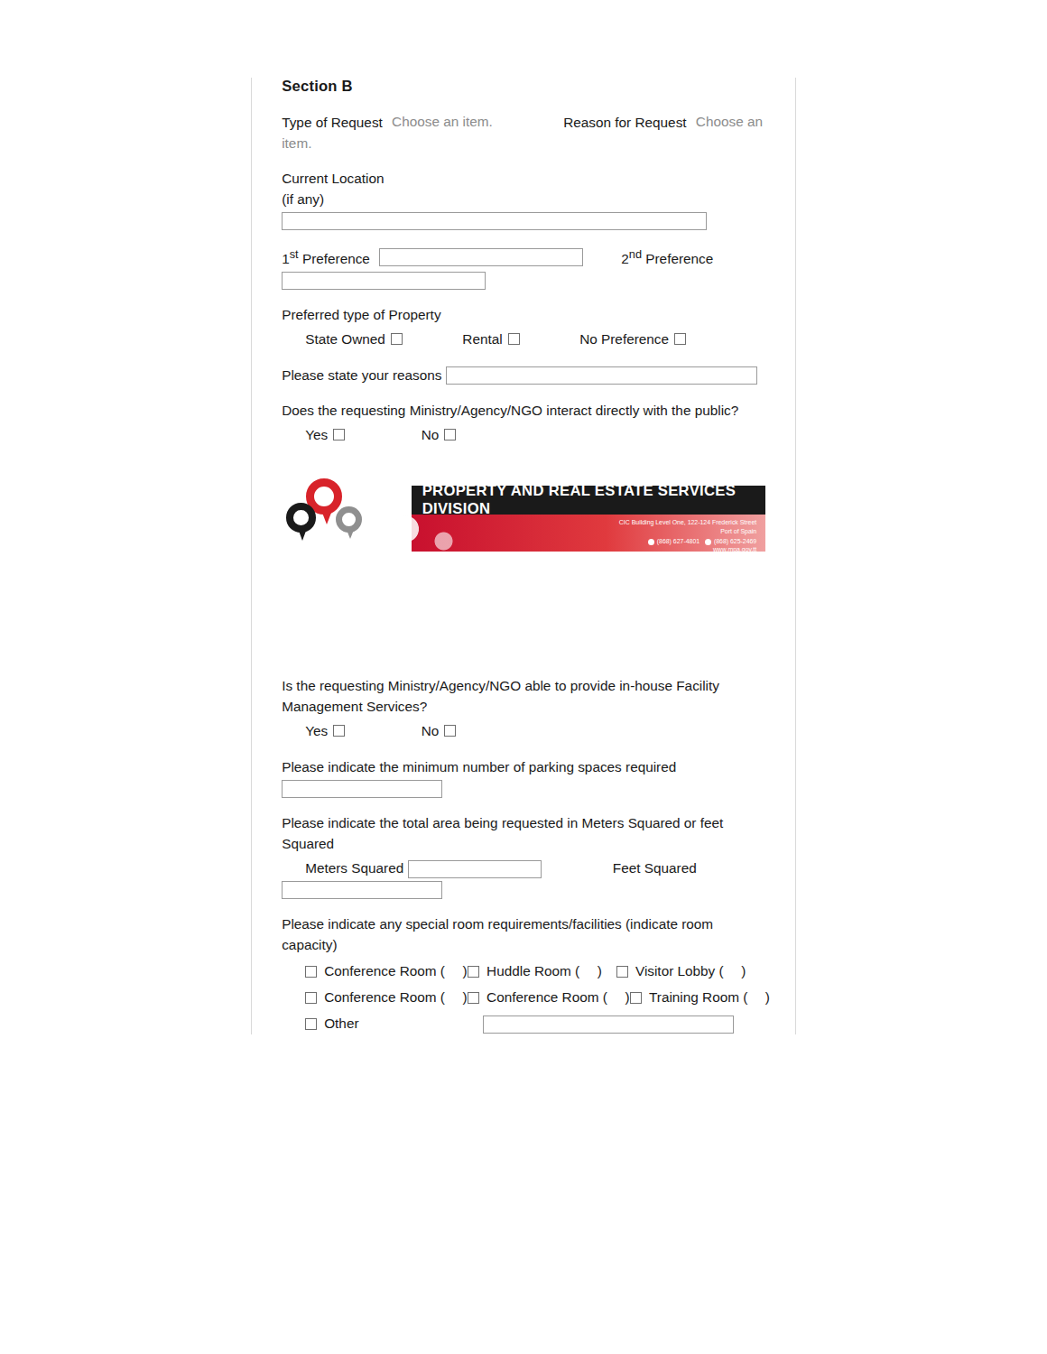Section B
Type of Request Choose an item. Reason for Request Choose an item.
Current Location
(if any)
1st Preference 2nd Preference
Preferred type of Property State Owned Rental No Preference
Please state your reasons
Does the requesting Ministry/Agency/NGO interact directly with the public? Yes No
PROPERTY AND REAL ESTATE SERVICES DIVISION
CIC Building Level One, 122-124 Frederick Street
Port of Spain
(868) 627-4801 (868) 625-2469
www.mpa.gov.tt
Is the requesting Ministry/Agency/NGO able to provide in-house Facility Management Services? Yes No
Please indicate the minimum number of parking spaces required
Please indicate the total area being requested in Meters Squared or feet Squared Meters Squared Feet Squared
Please indicate any special room requirements/facilities (indicate room capacity)
Conference Room ( )
Huddle Room ( )
Visitor Lobby ( )
Conference Room ( )
Conference Room ( )
Training Room ( )
Other